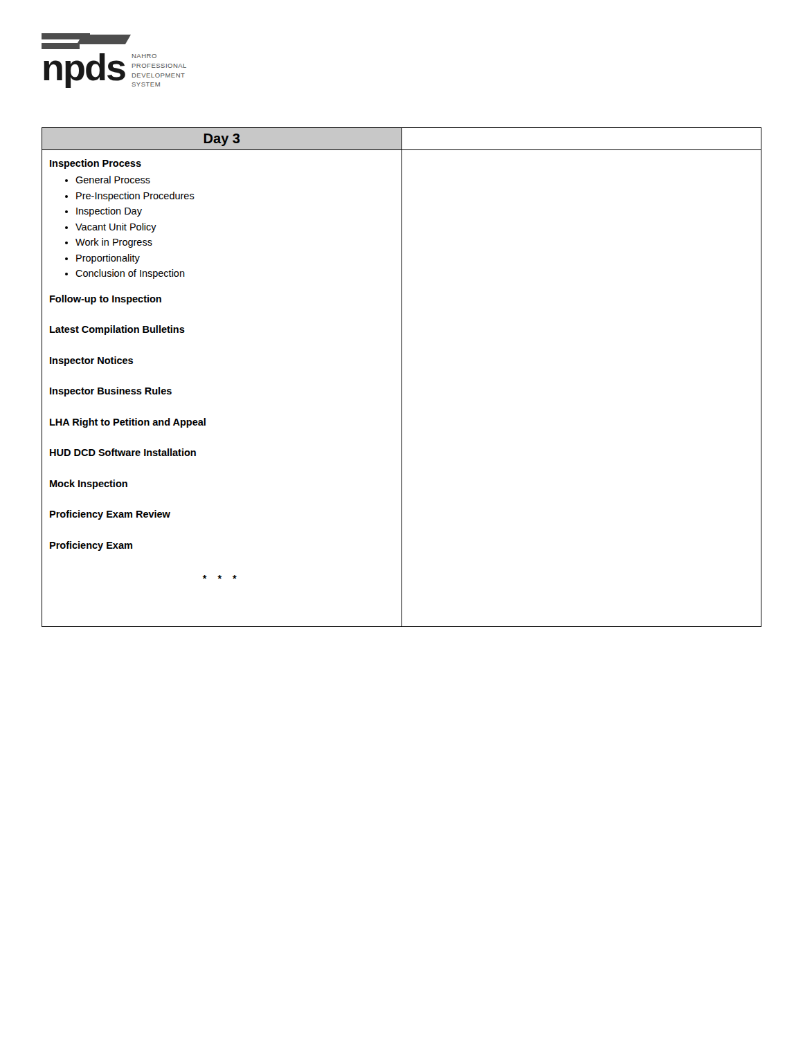npds
NAHRO
Professional
Development
System
| Day 3 | |
| --- | --- |
| Inspection Process General Process Pre-Inspection Procedures Inspection Day Vacant Unit Policy Work in Progress Proportionality Conclusion of Inspection Follow-up to Inspection Latest Compilation Bulletins Inspector Notices Inspector Business Rules LHA Right to Petition and Appeal HUD DCD Software Installation Mock Inspection Proficiency Exam Review Proficiency Exam * * * | |